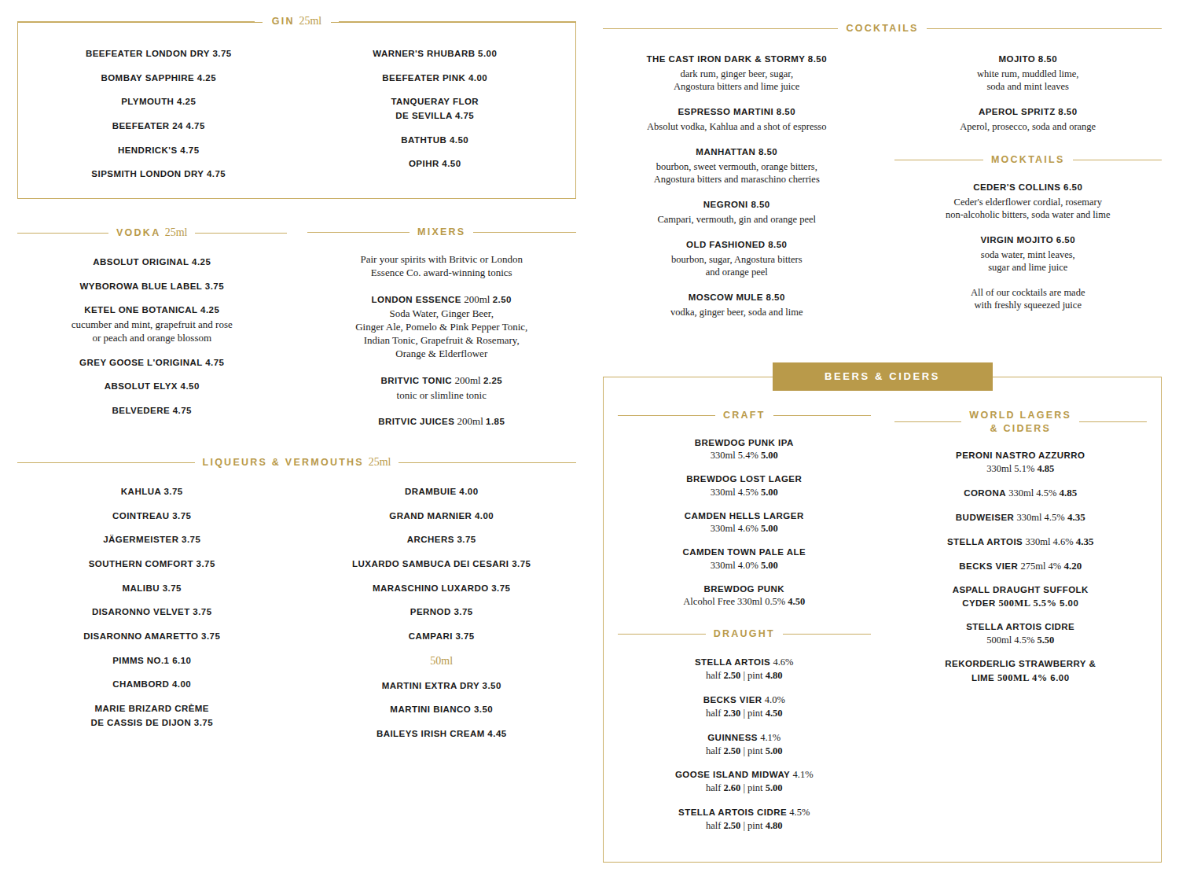GIN 25ml
Beefeater London Dry 3.75
Bombay Sapphire 4.25
Plymouth 4.25
Beefeater 24 4.75
Hendrick's 4.75
Sipsmith London Dry 4.75
Warner's Rhubarb 5.00
Beefeater Pink 4.00
Tanqueray Flor
de Sevilla 4.75
Bathtub 4.50
Opihr 4.50
VODKA 25ml
Absolut Original 4.25
Wyborowa Blue Label 3.75
Ketel One Botanical 4.25
cucumber and mint, grapefruit and rose
or peach and orange blossom
Grey Goose L'Original 4.75
Absolut Elyx 4.50
Belvedere 4.75
MIXERS
Pair your spirits with Britvic or London
Essence Co. award-winning tonics
London Essence 200ml 2.50
Soda Water, Ginger Beer,
Ginger Ale, Pomelo & Pink Pepper Tonic,
Indian Tonic, Grapefruit & Rosemary,
Orange & Elderflower
Britvic Tonic 200ml 2.25
tonic or slimline tonic
Britvic Juices 200ml 1.85
LIQUEURS & VERMOUTHS 25ml
Kahlua 3.75
Cointreau 3.75
Jägermeister 3.75
Southern Comfort 3.75
Malibu 3.75
Disaronno Velvet 3.75
Disaronno Amaretto 3.75
Pimms No.1 6.10
Chambord 4.00
Marie Brizard Crème
de Cassis de Dijon 3.75
Drambuie 4.00
Grand Marnier 4.00
Archers 3.75
Luxardo Sambuca dei Cesari 3.75
Maraschino Luxardo 3.75
Pernod 3.75
Campari 3.75
50ml
Martini Extra Dry 3.50
Martini Bianco 3.50
Baileys Irish Cream 4.45
COCKTAILS
The Cast Iron Dark & Stormy 8.50
dark rum, ginger beer, sugar,
Angostura bitters and lime juice
Espresso Martini 8.50
Absolut vodka, Kahlua and a shot of espresso
Manhattan 8.50
bourbon, sweet vermouth, orange bitters,
Angostura bitters and maraschino cherries
Negroni 8.50
Campari, vermouth, gin and orange peel
Old Fashioned 8.50
bourbon, sugar, Angostura bitters
and orange peel
Moscow Mule 8.50
vodka, ginger beer, soda and lime
Mojito 8.50
white rum, muddled lime,
soda and mint leaves
Aperol Spritz 8.50
Aperol, prosecco, soda and orange
MOCKTAILS
Ceder's Collins 6.50
Ceder's elderflower cordial, rosemary
non-alcoholic bitters, soda water and lime
Virgin Mojito 6.50
soda water, mint leaves,
sugar and lime juice
All of our cocktails are made
with freshly squeezed juice
Beers & Ciders
CRAFT
Brewdog Punk IPA
330ml 5.4% 5.00
Brewdog Lost Lager
330ml 4.5% 5.00
Camden Hells Larger
330ml 4.6% 5.00
Camden Town Pale Ale
330ml 4.0% 5.00
Brewdog Punk
Alcohol Free 330ml 0.5% 4.50
DRAUGHT
Stella Artois 4.6%
half 2.50 | pint 4.80
Becks Vier 4.0%
half 2.30 | pint 4.50
Guinness 4.1%
half 2.50 | pint 5.00
Goose Island Midway 4.1%
half 2.60 | pint 5.00
Stella Artois Cidre 4.5%
half 2.50 | pint 4.80
WORLD LAGERS
& CIDERS
Peroni Nastro Azzurro
330ml 5.1% 4.85
Corona 330ml 4.5% 4.85
Budweiser 330ml 4.5% 4.35
Stella Artois 330ml 4.6% 4.35
Becks Vier 275ml 4% 4.20
Aspall Draught Suffolk
Cyder 500ml 5.5% 5.00
Stella Artois Cidre
500ml 4.5% 5.50
Rekorderlig Strawberry &
Lime 500ml 4% 6.00